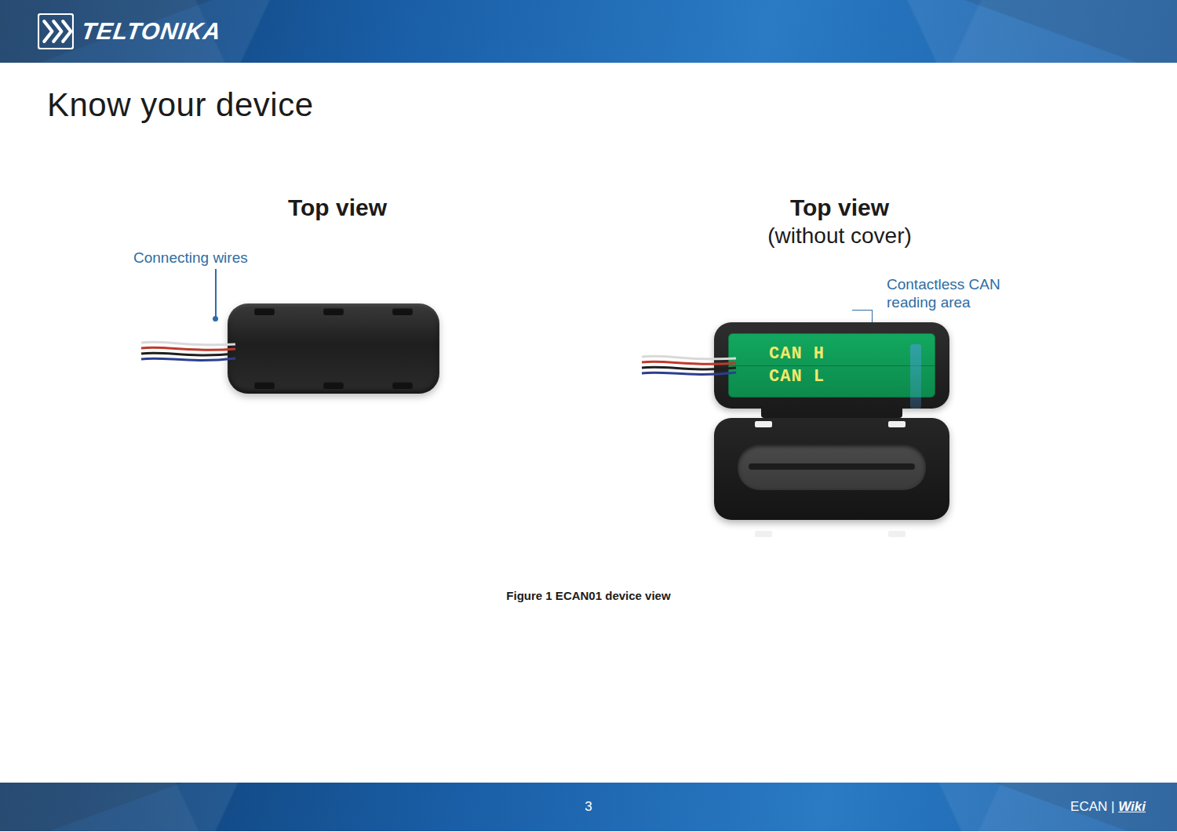TELTONIKA
Know your device
Top view
Connecting wires
Top view (without cover)
Contactless CAN
reading area
CAN H CAN L
Figure 1 ECAN01 device view
3 ECAN | Wiki